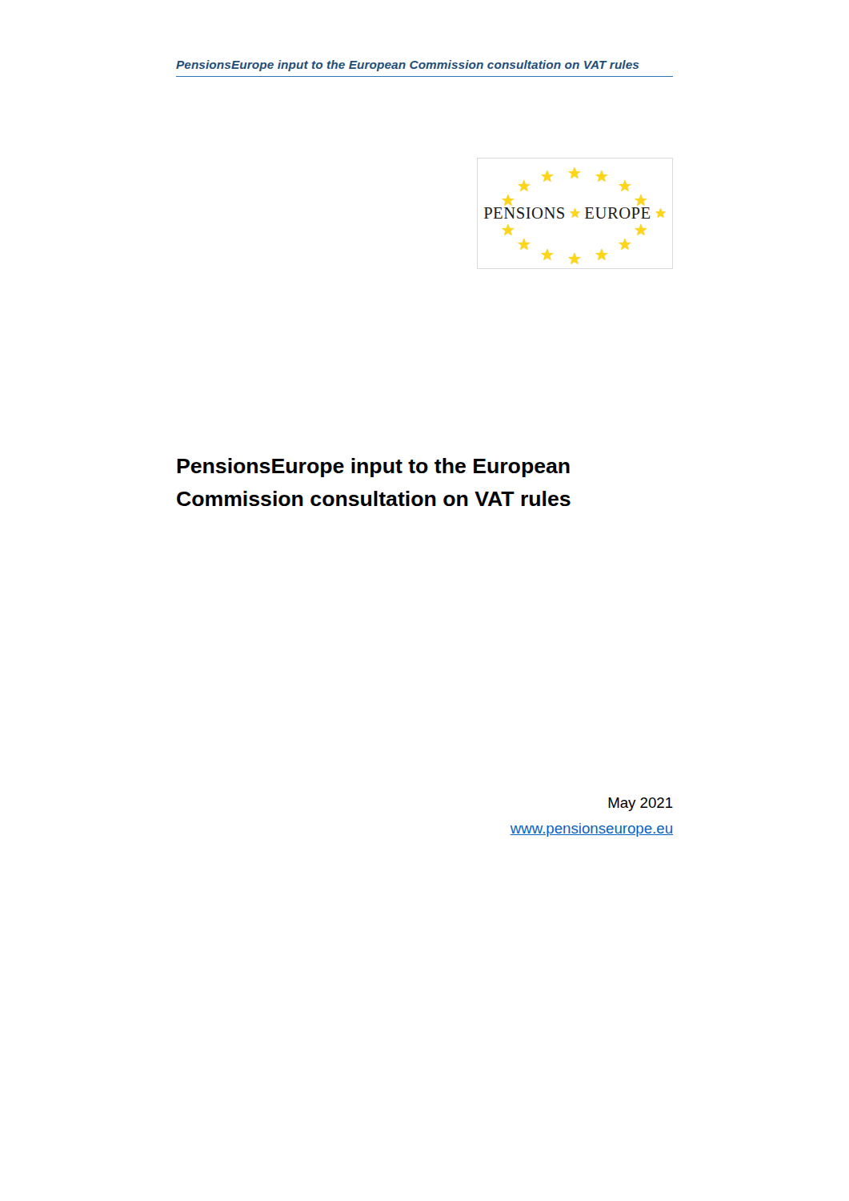PensionsEurope input to the European Commission consultation on VAT rules
★ ★ ★ ★ ★ ★ ★ ★ ★ ★ ★ ★ ★ ★
PENSIONS★EUROPE★
PensionsEurope input to the European Commission consultation on VAT rules
May 2021
www.pensionseurope.eu